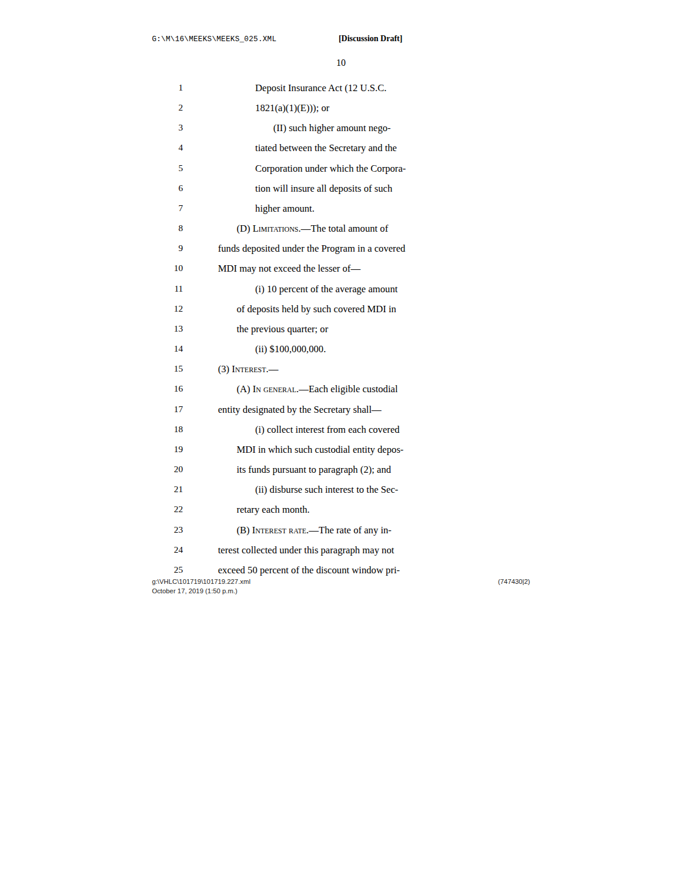G:\M\16\MEEKS\MEEKS_025.XML [Discussion Draft]
10
| 1 | Deposit Insurance Act (12 U.S.C. |
| 2 | 1821(a)(1)(E))); or |
| 3 | (II) such higher amount nego- |
| 4 | tiated between the Secretary and the |
| 5 | Corporation under which the Corpora- |
| 6 | tion will insure all deposits of such |
| 7 | higher amount. |
| 8 | (D) Limitations. —The total amount of |
| 9 | funds deposited under the Program in a covered |
| 10 | MDI may not exceed the lesser of— |
| 11 | (i) 10 percent of the average amount |
| 12 | of deposits held by such covered MDI in |
| 13 | the previous quarter; or |
| 14 | (ii) $100,000,000. |
| 15 | (3) Interest. — |
| 16 | (A) In general. —Each eligible custodial |
| 17 | entity designated by the Secretary shall— |
| 18 | (i) collect interest from each covered |
| 19 | MDI in which such custodial entity depos- |
| 20 | its funds pursuant to paragraph (2); and |
| 21 | (ii) disburse such interest to the Sec- |
| 22 | retary each month. |
| 23 | (B) Interest rate. —The rate of any in- |
| 24 | terest collected under this paragraph may not |
| 25 | exceed 50 percent of the discount window pri- |
g:\VHLC\101719\101719.227.xml
October 17, 2019 (1:50 p.m.)
(747430|2)